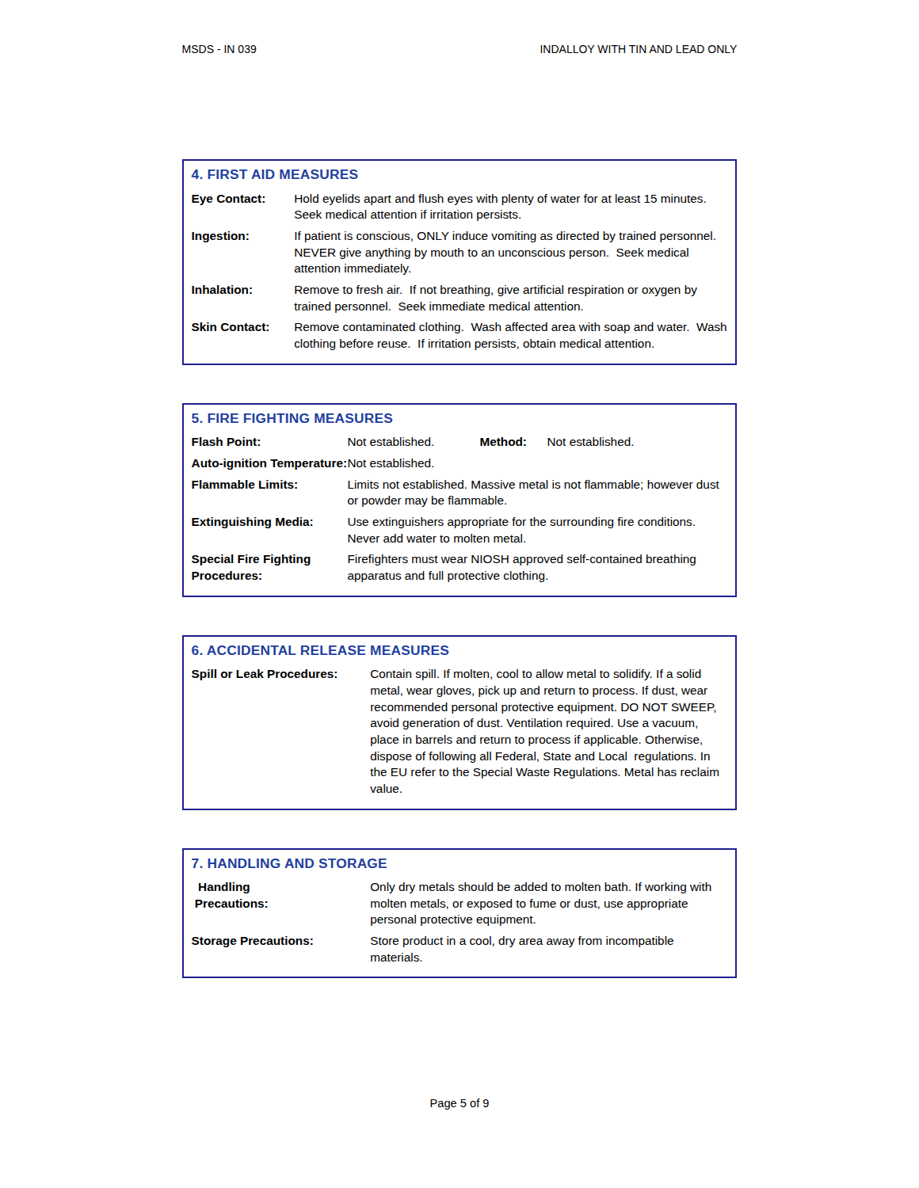MSDS - IN 039
INDALLOY WITH TIN AND LEAD ONLY
4. FIRST AID MEASURES
| Eye Contact: | Hold eyelids apart and flush eyes with plenty of water for at least 15 minutes. Seek medical attention if irritation persists. |
| Ingestion: | If patient is conscious, ONLY induce vomiting as directed by trained personnel. NEVER give anything by mouth to an unconscious person. Seek medical attention immediately. |
| Inhalation: | Remove to fresh air. If not breathing, give artificial respiration or oxygen by trained personnel. Seek immediate medical attention. |
| Skin Contact: | Remove contaminated clothing. Wash affected area with soap and water. Wash clothing before reuse. If irritation persists, obtain medical attention. |
5. FIRE FIGHTING MEASURES
| Flash Point: | Not established. Method: Not established. |
| Auto-ignition Temperature: | Not established. |
| Flammable Limits: | Limits not established. Massive metal is not flammable; however dust or powder may be flammable. |
| Extinguishing Media: | Use extinguishers appropriate for the surrounding fire conditions. Never add water to molten metal. |
| Special Fire Fighting Procedures: | Firefighters must wear NIOSH approved self-contained breathing apparatus and full protective clothing. |
6. ACCIDENTAL RELEASE MEASURES
| Spill or Leak Procedures: | Contain spill. If molten, cool to allow metal to solidify. If a solid metal, wear gloves, pick up and return to process. If dust, wear recommended personal protective equipment. DO NOT SWEEP, avoid generation of dust. Ventilation required. Use a vacuum, place in barrels and return to process if applicable. Otherwise, dispose of following all Federal, State and Local regulations. In the EU refer to the Special Waste Regulations. Metal has reclaim value. |
7. HANDLING AND STORAGE
| Handling Precautions: | Only dry metals should be added to molten bath. If working with molten metals, or exposed to fume or dust, use appropriate personal protective equipment. |
| Storage Precautions: | Store product in a cool, dry area away from incompatible materials. |
Page 5 of 9